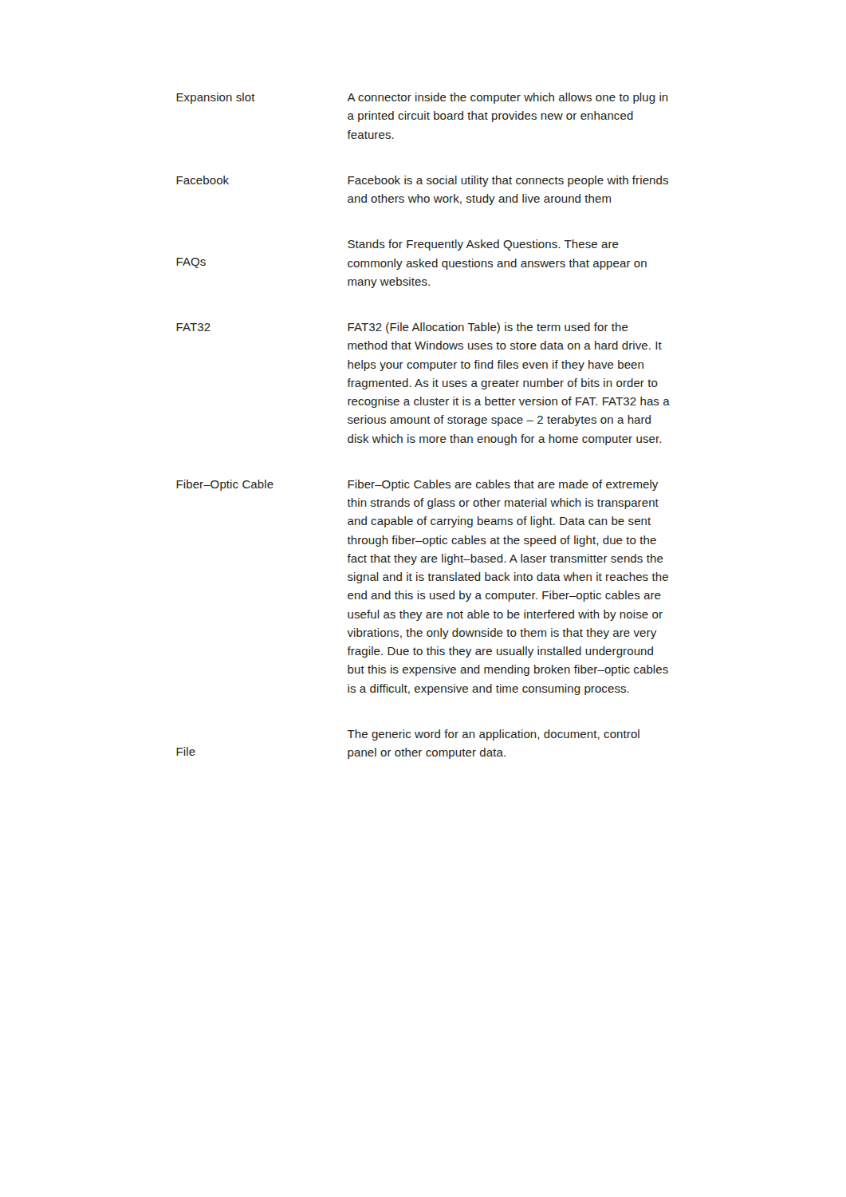Expansion slot
A connector inside the computer which allows one to plug in a printed circuit board that provides new or enhanced features.
Facebook
Facebook is a social utility that connects people with friends and others who work, study and live around them
FAQs
Stands for Frequently Asked Questions. These are commonly asked questions and answers that appear on many websites.
FAT32
FAT32 (File Allocation Table) is the term used for the method that Windows uses to store data on a hard drive. It helps your computer to find files even if they have been fragmented. As it uses a greater number of bits in order to recognise a cluster it is a better version of FAT. FAT32 has a serious amount of storage space – 2 terabytes on a hard disk which is more than enough for a home computer user.
Fiber–Optic Cable
Fiber–Optic Cables are cables that are made of extremely thin strands of glass or other material which is transparent and capable of carrying beams of light. Data can be sent through fiber–optic cables at the speed of light, due to the fact that they are light–based. A laser transmitter sends the signal and it is translated back into data when it reaches the end and this is used by a computer. Fiber–optic cables are useful as they are not able to be interfered with by noise or vibrations, the only downside to them is that they are very fragile. Due to this they are usually installed underground but this is expensive and mending broken fiber–optic cables is a difficult, expensive and time consuming process.
File
The generic word for an application, document, control panel or other computer data.